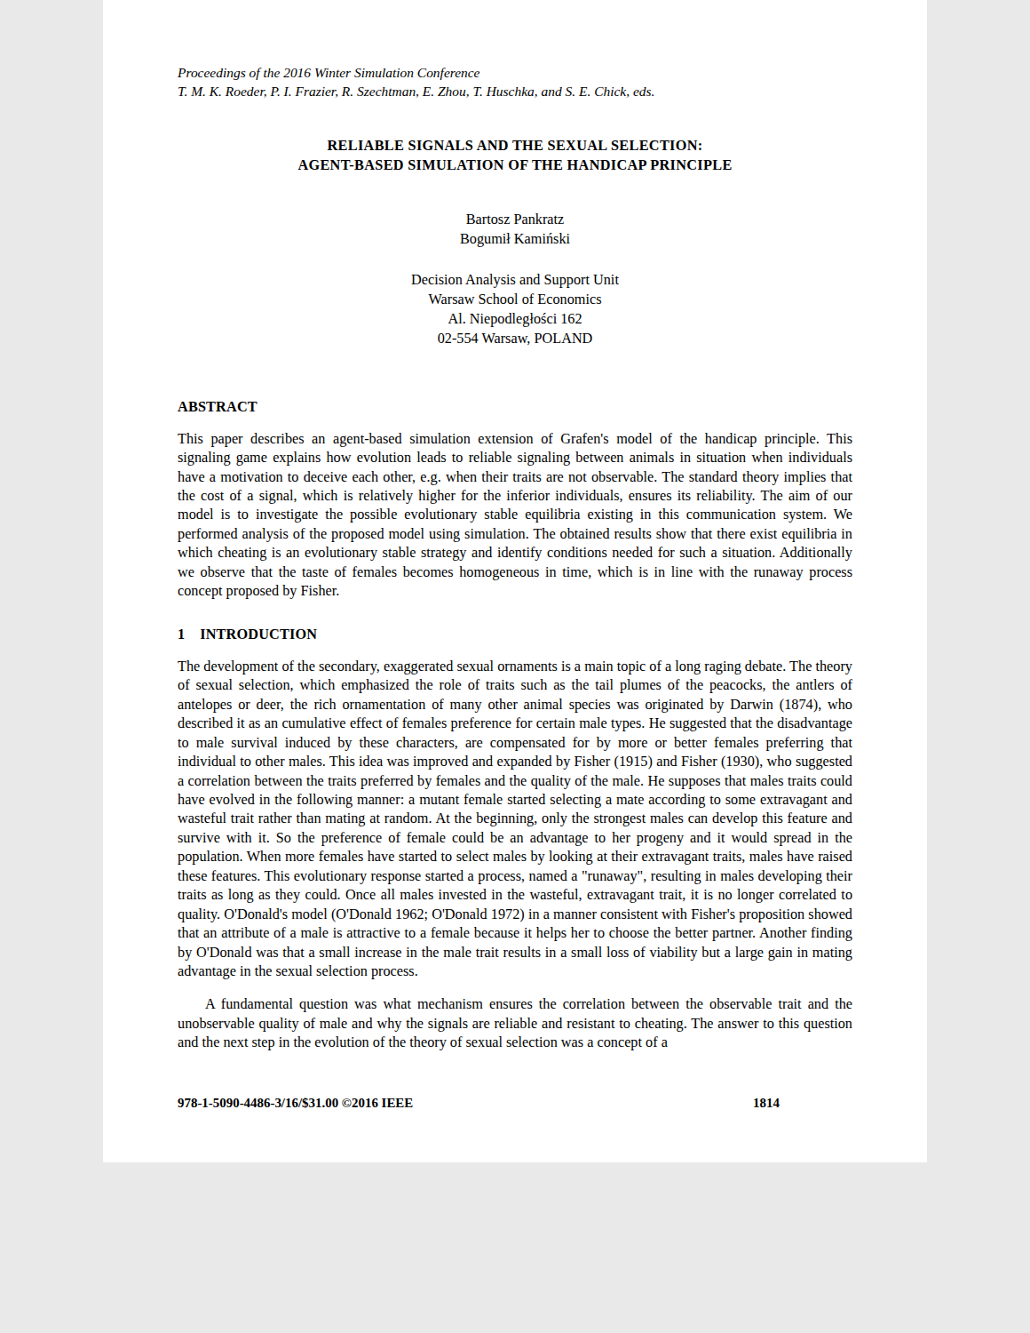Proceedings of the 2016 Winter Simulation Conference
T. M. K. Roeder, P. I. Frazier, R. Szechtman, E. Zhou, T. Huschka, and S. E. Chick, eds.
Reliable Signals and the Sexual Selection:
Agent-Based Simulation of the Handicap Principle
Bartosz Pankratz
Bogumił Kamiński
Decision Analysis and Support Unit
Warsaw School of Economics
Al. Niepodległości 162
02-554 Warsaw, POLAND
Abstract
This paper describes an agent-based simulation extension of Grafen's model of the handicap principle. This signaling game explains how evolution leads to reliable signaling between animals in situation when individuals have a motivation to deceive each other, e.g. when their traits are not observable. The standard theory implies that the cost of a signal, which is relatively higher for the inferior individuals, ensures its reliability. The aim of our model is to investigate the possible evolutionary stable equilibria existing in this communication system. We performed analysis of the proposed model using simulation. The obtained results show that there exist equilibria in which cheating is an evolutionary stable strategy and identify conditions needed for such a situation. Additionally we observe that the taste of females becomes homogeneous in time, which is in line with the runaway process concept proposed by Fisher.
1 INTRODUCTION
The development of the secondary, exaggerated sexual ornaments is a main topic of a long raging debate. The theory of sexual selection, which emphasized the role of traits such as the tail plumes of the peacocks, the antlers of antelopes or deer, the rich ornamentation of many other animal species was originated by Darwin (1874), who described it as an cumulative effect of females preference for certain male types. He suggested that the disadvantage to male survival induced by these characters, are compensated for by more or better females preferring that individual to other males. This idea was improved and expanded by Fisher (1915) and Fisher (1930), who suggested a correlation between the traits preferred by females and the quality of the male. He supposes that males traits could have evolved in the following manner: a mutant female started selecting a mate according to some extravagant and wasteful trait rather than mating at random. At the beginning, only the strongest males can develop this feature and survive with it. So the preference of female could be an advantage to her progeny and it would spread in the population. When more females have started to select males by looking at their extravagant traits, males have raised these features. This evolutionary response started a process, named a "runaway", resulting in males developing their traits as long as they could. Once all males invested in the wasteful, extravagant trait, it is no longer correlated to quality. O'Donald's model (O'Donald 1962; O'Donald 1972) in a manner consistent with Fisher's proposition showed that an attribute of a male is attractive to a female because it helps her to choose the better partner. Another finding by O'Donald was that a small increase in the male trait results in a small loss of viability but a large gain in mating advantage in the sexual selection process.
A fundamental question was what mechanism ensures the correlation between the observable trait and the unobservable quality of male and why the signals are reliable and resistant to cheating. The answer to this question and the next step in the evolution of the theory of sexual selection was a concept of a
978-1-5090-4486-3/16/$31.00 ©2016 IEEE 1814